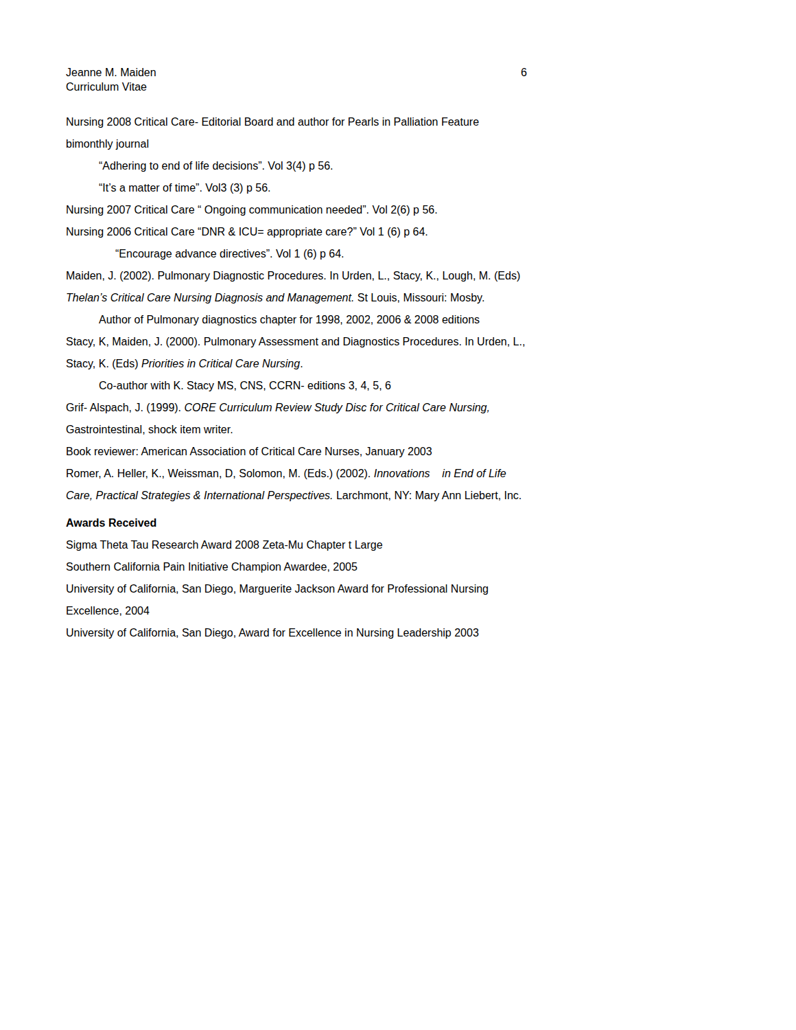Jeanne M. Maiden
Curriculum Vitae
6
Nursing 2008 Critical Care- Editorial Board and author for Pearls in Palliation Feature bimonthly journal
“Adhering to end of life decisions”. Vol 3(4) p 56.
“It’s a matter of time”. Vol3 (3) p 56.
Nursing 2007 Critical Care “ Ongoing communication needed”. Vol 2(6) p 56.
Nursing 2006 Critical Care “DNR & ICU= appropriate care?” Vol 1 (6) p 64.
“Encourage advance directives”. Vol 1 (6) p 64.
Maiden, J. (2002). Pulmonary Diagnostic Procedures. In Urden, L., Stacy, K., Lough, M. (Eds) Thelan’s Critical Care Nursing Diagnosis and Management. St Louis, Missouri: Mosby.
Author of Pulmonary diagnostics chapter for 1998, 2002, 2006 & 2008 editions
Stacy, K, Maiden, J. (2000). Pulmonary Assessment and Diagnostics Procedures. In Urden, L., Stacy, K. (Eds) Priorities in Critical Care Nursing.
Co-author with K. Stacy MS, CNS, CCRN- editions 3, 4, 5, 6
Grif- Alspach, J. (1999). CORE Curriculum Review Study Disc for Critical Care Nursing, Gastrointestinal, shock item writer.
Book reviewer: American Association of Critical Care Nurses, January 2003
Romer, A. Heller, K., Weissman, D, Solomon, M. (Eds.) (2002). Innovations in End of Life Care, Practical Strategies & International Perspectives. Larchmont, NY: Mary Ann Liebert, Inc.
Awards Received
Sigma Theta Tau Research Award 2008 Zeta-Mu Chapter t Large
Southern California Pain Initiative Champion Awardee, 2005
University of California, San Diego, Marguerite Jackson Award for Professional Nursing Excellence, 2004
University of California, San Diego, Award for Excellence in Nursing Leadership 2003